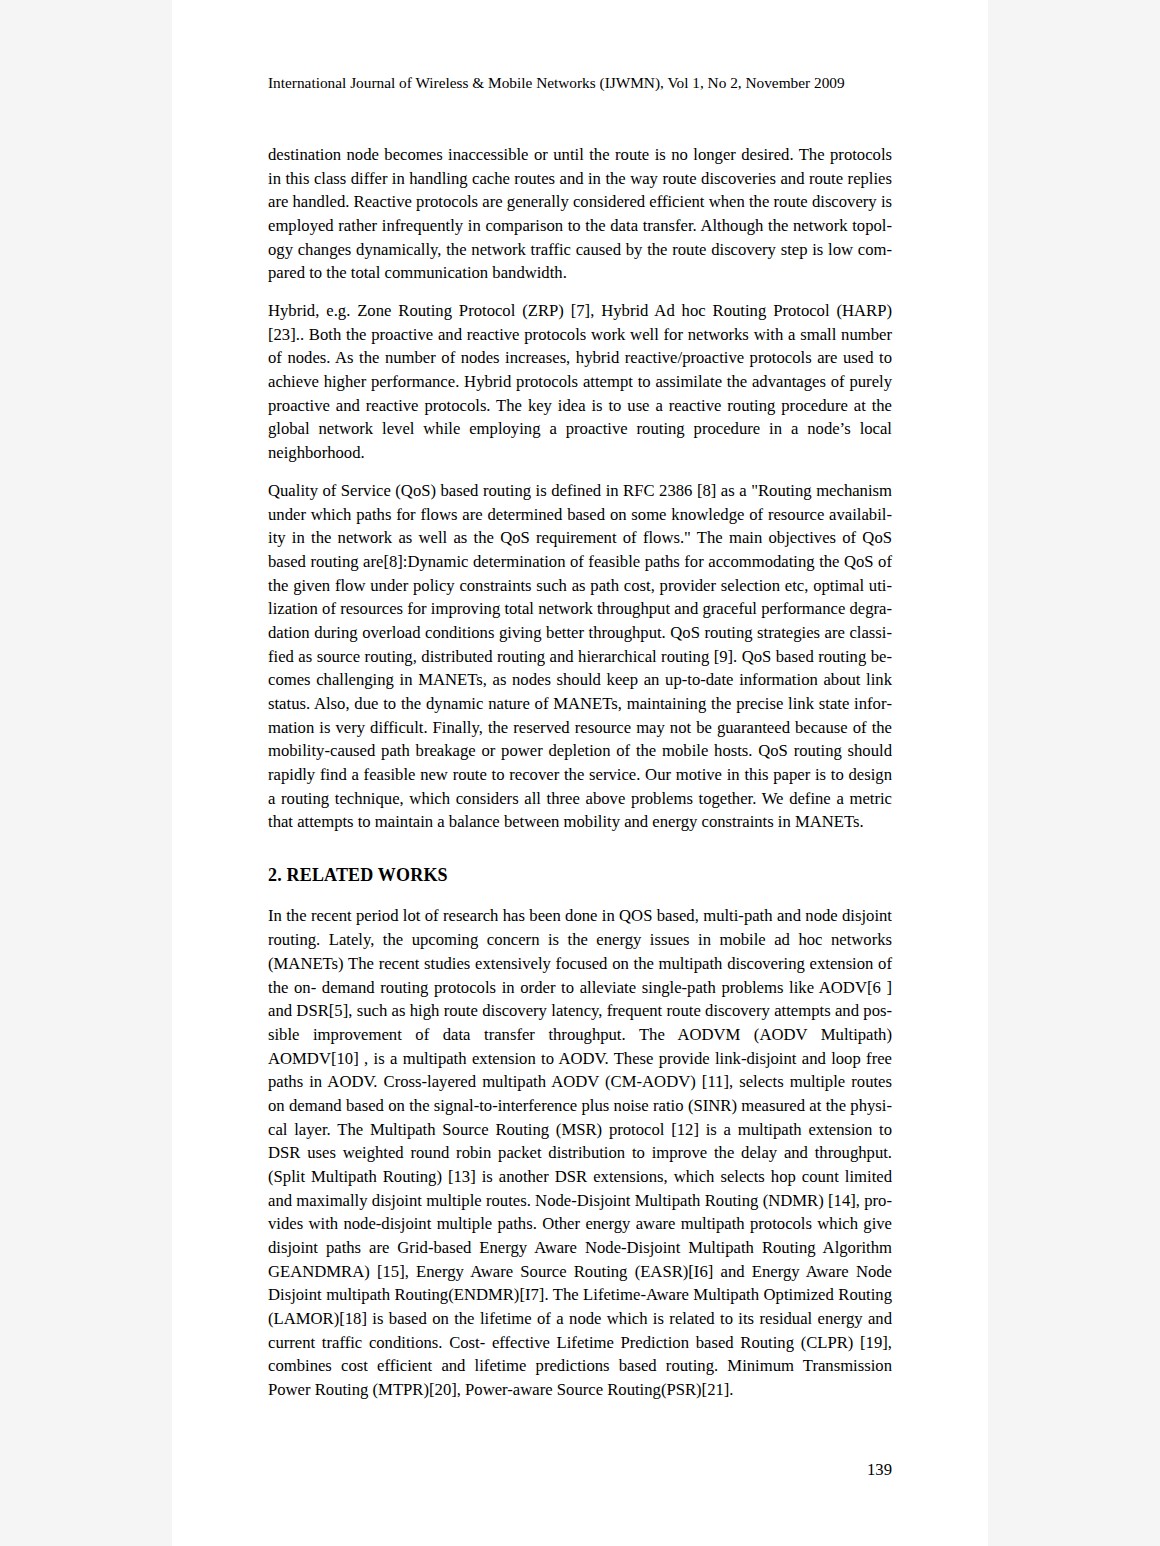International Journal of Wireless & Mobile Networks (IJWMN), Vol 1, No 2, November 2009
destination node becomes inaccessible or until the route is no longer desired. The protocols in this class differ in handling cache routes and in the way route discoveries and route replies are handled. Reactive protocols are generally considered efficient when the route discovery is employed rather infrequently in comparison to the data transfer. Although the network topology changes dynamically, the network traffic caused by the route discovery step is low compared to the total communication bandwidth.
Hybrid, e.g. Zone Routing Protocol (ZRP) [7], Hybrid Ad hoc Routing Protocol (HARP) [23].. Both the proactive and reactive protocols work well for networks with a small number of nodes. As the number of nodes increases, hybrid reactive/proactive protocols are used to achieve higher performance. Hybrid protocols attempt to assimilate the advantages of purely proactive and reactive protocols. The key idea is to use a reactive routing procedure at the global network level while employing a proactive routing procedure in a node’s local neighborhood.
Quality of Service (QoS) based routing is defined in RFC 2386 [8] as a "Routing mechanism under which paths for flows are determined based on some knowledge of resource availability in the network as well as the QoS requirement of flows." The main objectives of QoS based routing are[8]:Dynamic determination of feasible paths for accommodating the QoS of the given flow under policy constraints such as path cost, provider selection etc, optimal utilization of resources for improving total network throughput and graceful performance degradation during overload conditions giving better throughput. QoS routing strategies are classified as source routing, distributed routing and hierarchical routing [9]. QoS based routing becomes challenging in MANETs, as nodes should keep an up-to-date information about link status. Also, due to the dynamic nature of MANETs, maintaining the precise link state information is very difficult. Finally, the reserved resource may not be guaranteed because of the mobility-caused path breakage or power depletion of the mobile hosts. QoS routing should rapidly find a feasible new route to recover the service. Our motive in this paper is to design a routing technique, which considers all three above problems together. We define a metric that attempts to maintain a balance between mobility and energy constraints in MANETs.
2. RELATED WORKS
In the recent period lot of research has been done in QOS based, multi-path and node disjoint routing. Lately, the upcoming concern is the energy issues in mobile ad hoc networks (MANETs) The recent studies extensively focused on the multipath discovering extension of the on- demand routing protocols in order to alleviate single-path problems like AODV[6 ] and DSR[5], such as high route discovery latency, frequent route discovery attempts and possible improvement of data transfer throughput. The AODVM (AODV Multipath) AOMDV[10] , is a multipath extension to AODV. These provide link-disjoint and loop free paths in AODV. Cross-layered multipath AODV (CM-AODV) [11], selects multiple routes on demand based on the signal-to-interference plus noise ratio (SINR) measured at the physical layer. The Multipath Source Routing (MSR) protocol [12] is a multipath extension to DSR uses weighted round robin packet distribution to improve the delay and throughput. (Split Multipath Routing) [13] is another DSR extensions, which selects hop count limited and maximally disjoint multiple routes. Node-Disjoint Multipath Routing (NDMR) [14], provides with node-disjoint multiple paths. Other energy aware multipath protocols which give disjoint paths are Grid-based Energy Aware Node-Disjoint Multipath Routing Algorithm GEANDMRA) [15], Energy Aware Source Routing (EASR)[I6] and Energy Aware Node Disjoint multipath Routing(ENDMR)[I7]. The Lifetime-Aware Multipath Optimized Routing (LAMOR)[18] is based on the lifetime of a node which is related to its residual energy and current traffic conditions. Cost- effective Lifetime Prediction based Routing (CLPR) [19], combines cost efficient and lifetime predictions based routing. Minimum Transmission Power Routing (MTPR)[20], Power-aware Source Routing(PSR)[21].
139